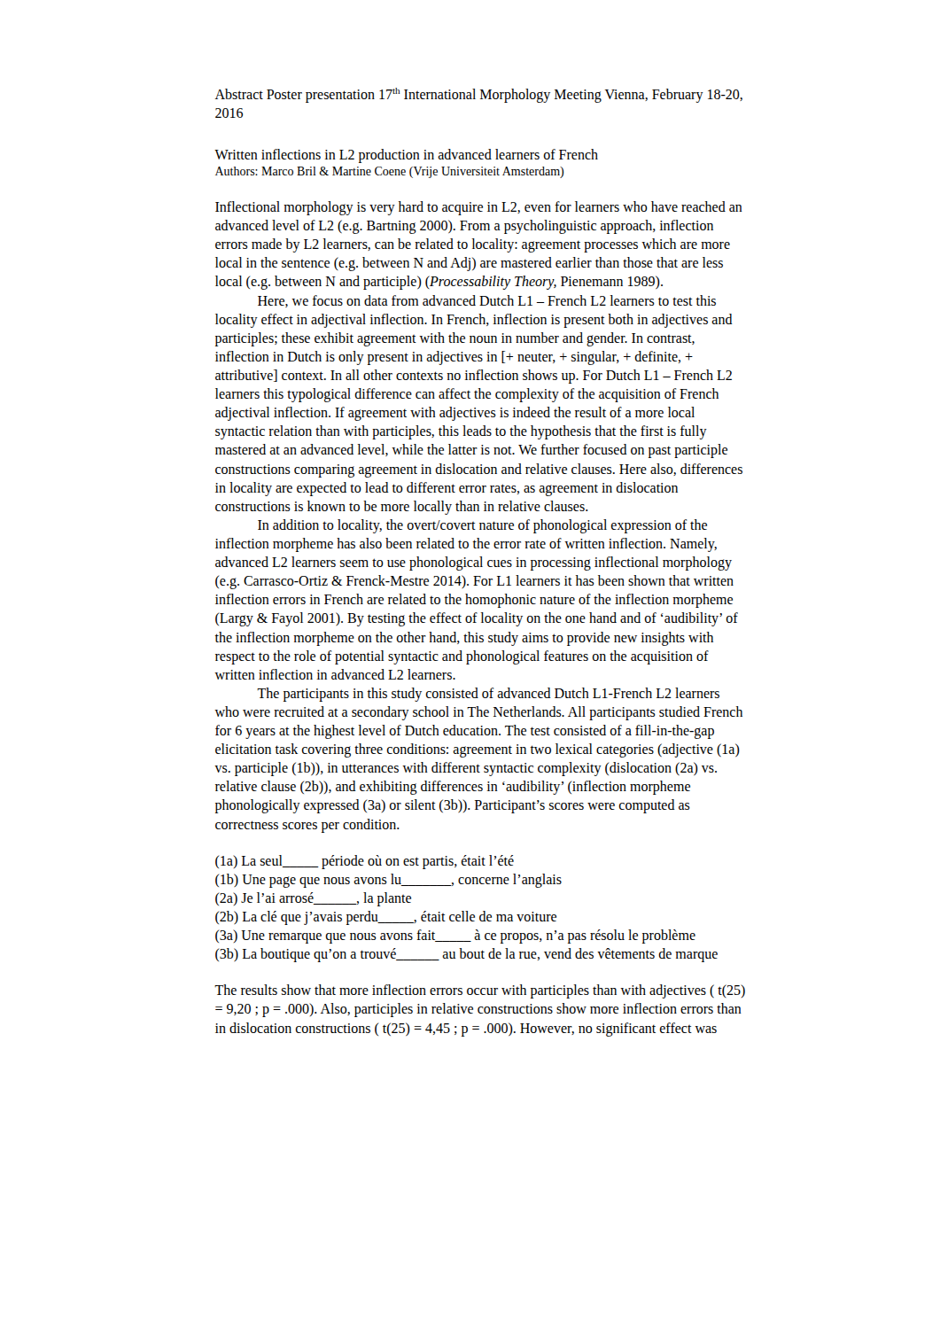Abstract Poster presentation 17th International Morphology Meeting Vienna, February 18-20, 2016
Written inflections in L2 production in advanced learners of French
Authors: Marco Bril & Martine Coene (Vrije Universiteit Amsterdam)
Inflectional morphology is very hard to acquire in L2, even for learners who have reached an advanced level of L2 (e.g. Bartning 2000). From a psycholinguistic approach, inflection errors made by L2 learners, can be related to locality: agreement processes which are more local in the sentence (e.g. between N and Adj) are mastered earlier than those that are less local (e.g. between N and participle) (Processability Theory, Pienemann 1989).
Here, we focus on data from advanced Dutch L1 – French L2 learners to test this locality effect in adjectival inflection. In French, inflection is present both in adjectives and participles; these exhibit agreement with the noun in number and gender. In contrast, inflection in Dutch is only present in adjectives in [+ neuter, + singular, + definite, + attributive] context. In all other contexts no inflection shows up. For Dutch L1 – French L2 learners this typological difference can affect the complexity of the acquisition of French adjectival inflection. If agreement with adjectives is indeed the result of a more local syntactic relation than with participles, this leads to the hypothesis that the first is fully mastered at an advanced level, while the latter is not. We further focused on past participle constructions comparing agreement in dislocation and relative clauses. Here also, differences in locality are expected to lead to different error rates, as agreement in dislocation constructions is known to be more locally than in relative clauses.
In addition to locality, the overt/covert nature of phonological expression of the inflection morpheme has also been related to the error rate of written inflection. Namely, advanced L2 learners seem to use phonological cues in processing inflectional morphology (e.g. Carrasco-Ortiz & Frenck-Mestre 2014). For L1 learners it has been shown that written inflection errors in French are related to the homophonic nature of the inflection morpheme (Largy & Fayol 2001). By testing the effect of locality on the one hand and of ‘audibility’ of the inflection morpheme on the other hand, this study aims to provide new insights with respect to the role of potential syntactic and phonological features on the acquisition of written inflection in advanced L2 learners.
The participants in this study consisted of advanced Dutch L1-French L2 learners who were recruited at a secondary school in The Netherlands. All participants studied French for 6 years at the highest level of Dutch education. The test consisted of a fill-in-the-gap elicitation task covering three conditions: agreement in two lexical categories (adjective (1a) vs. participle (1b)), in utterances with different syntactic complexity (dislocation (2a) vs. relative clause (2b)), and exhibiting differences in ‘audibility’ (inflection morpheme phonologically expressed (3a) or silent (3b)). Participant’s scores were computed as correctness scores per condition.
(1a) La seul_____ période où on est partis, était l’été
(1b) Une page que nous avons lu_______, concerne l’anglais
(2a) Je l’ai arrosé______, la plante
(2b) La clé que j’avais perdu_____, était celle de ma voiture
(3a) Une remarque que nous avons fait_____ à ce propos, n’a pas résolu le problème
(3b) La boutique qu’on a trouvé______ au bout de la rue, vend des vêtements de marque
The results show that more inflection errors occur with participles than with adjectives ( t(25) = 9,20 ; p = .000). Also, participles in relative constructions show more inflection errors than in dislocation constructions ( t(25) = 4,45 ; p = .000). However, no significant effect was